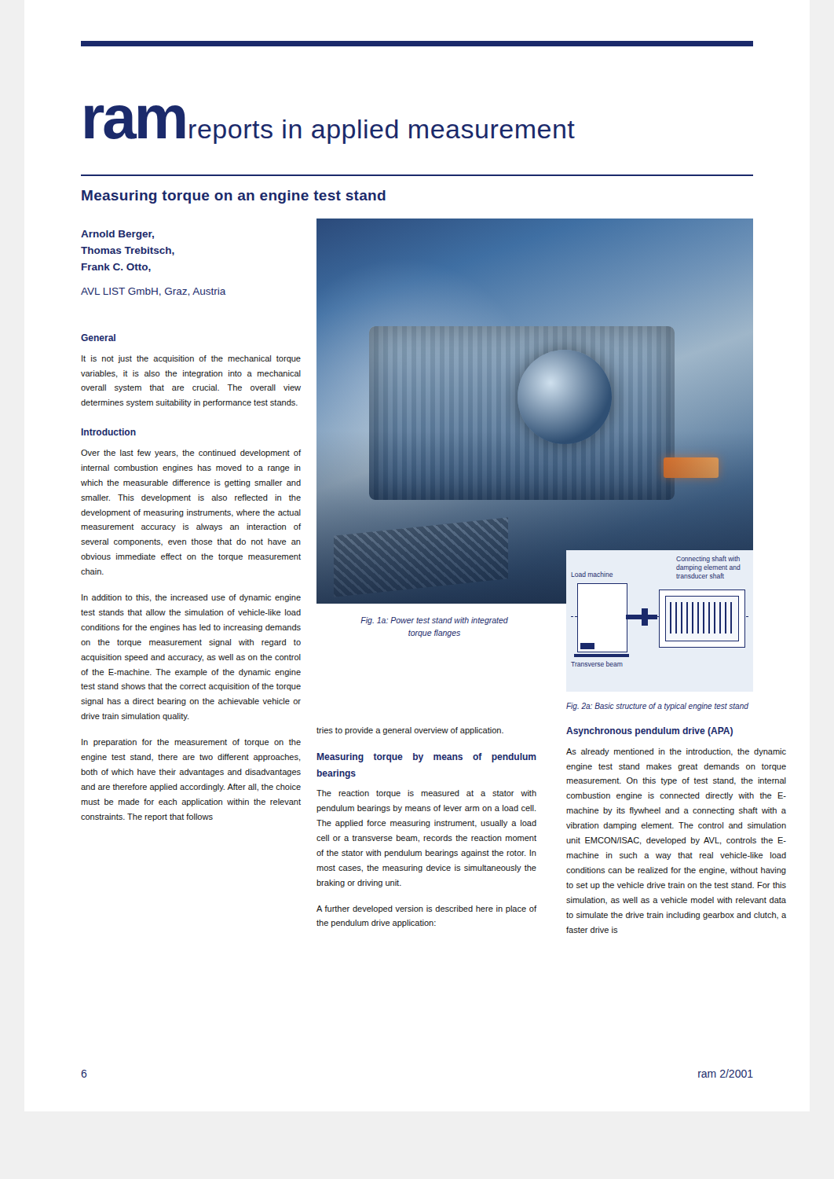ram reports in applied measurement
Measuring torque on an engine test stand
Arnold Berger,
Thomas Trebitsch,
Frank C. Otto,
AVL LIST GmbH, Graz, Austria
General
It is not just the acquisition of the mechanical torque variables, it is also the integration into a mechanical overall system that are crucial. The overall view determines system suitability in performance test stands.
Introduction
Over the last few years, the continued development of internal combustion engines has moved to a range in which the measurable difference is getting smaller and smaller. This development is also reflected in the development of measuring instruments, where the actual measurement accuracy is always an interaction of several components, even those that do not have an obvious immediate effect on the torque measurement chain.
In addition to this, the increased use of dynamic engine test stands that allow the simulation of vehicle-like load conditions for the engines has led to increasing demands on the torque measurement signal with regard to acquisition speed and accuracy, as well as on the control of the E-machine. The example of the dynamic engine test stand shows that the correct acquisition of the torque signal has a direct bearing on the achievable vehicle or drive train simulation quality.
In preparation for the measurement of torque on the engine test stand, there are two different approaches, both of which have their advantages and disadvantages and are therefore applied accordingly. After all, the choice must be made for each application within the relevant constraints. The report that follows
Fig. 1a: Power test stand with integrated
torque flanges
Load machine
Connecting shaft with
damping element and
transducer shaft
Transverse beam
Fig. 2a: Basic structure of a typical engine test stand
tries to provide a general overview of application.
Measuring torque by means of pendulum bearings
The reaction torque is measured at a stator with pendulum bearings by means of lever arm on a load cell. The applied force measuring instrument, usually a load cell or a transverse beam, records the reaction moment of the stator with pendulum bearings against the rotor. In most cases, the measuring device is simultaneously the braking or driving unit.
A further developed version is described here in place of the pendulum drive application:
Asynchronous pendulum drive (APA)
As already mentioned in the introduction, the dynamic engine test stand makes great demands on torque measurement. On this type of test stand, the internal combustion engine is connected directly with the E-machine by its flywheel and a connecting shaft with a vibration damping element. The control and simulation unit EMCON/ISAC, developed by AVL, controls the E-machine in such a way that real vehicle-like load conditions can be realized for the engine, without having to set up the vehicle drive train on the test stand. For this simulation, as well as a vehicle model with relevant data to simulate the drive train including gearbox and clutch, a faster drive is
6
ram 2/2001